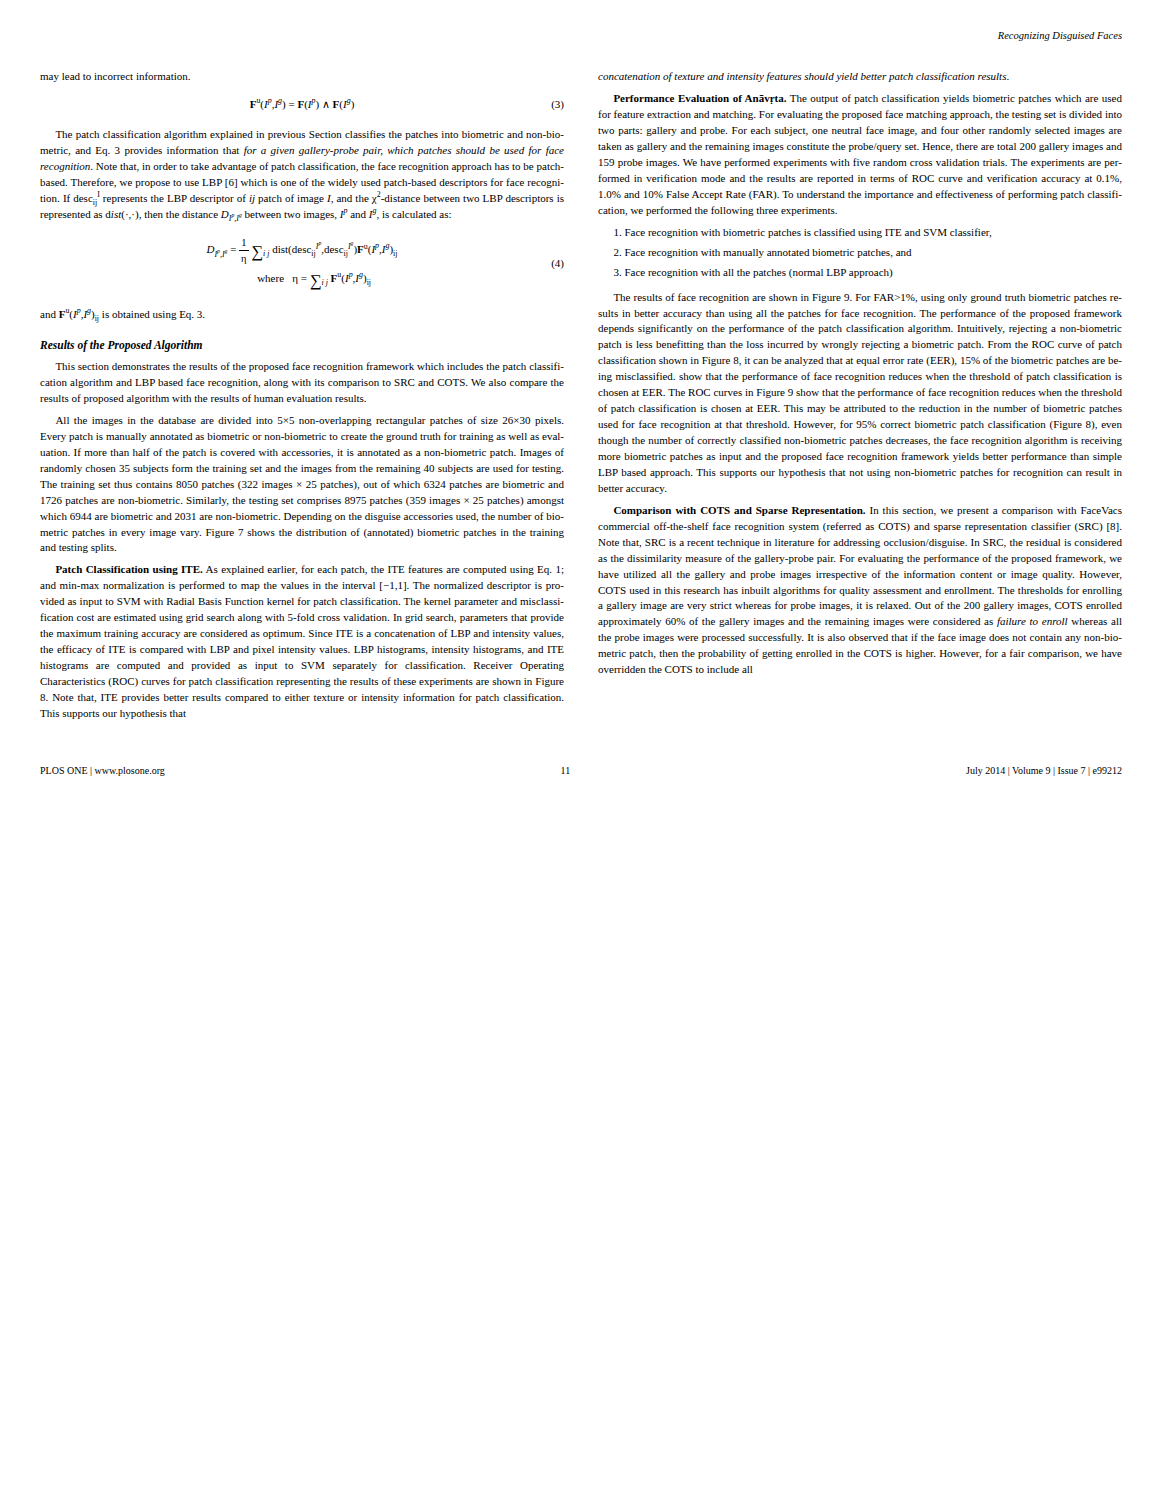Recognizing Disguised Faces
may lead to incorrect information.
Fu(Ip,Ig) = F(Ip) ∧ F(Ig) (3)
The patch classification algorithm explained in previous Section classifies the patches into biometric and non-biometric, and Eq. 3 provides information that for a given gallery-probe pair, which patches should be used for face recognition. Note that, in order to take advantage of patch classification, the face recognition approach has to be patch-based. Therefore, we propose to use LBP [6] which is one of the widely used patch-based descriptors for face recognition. If descijI represents the LBP descriptor of ij patch of image I, and the χ2-distance between two LBP descriptors is represented as dist(·,·), then the distance DIp,Ig between two images, Ip and Ig, is calculated as:
DIp,Ig = 1 η ∑i j dist(descijIp,descijIg)Fu(Ip,Ig)ij
where η = ∑i j Fu(Ip,Ig)ij
(4)
and Fu(Ip,Ig)ij is obtained using Eq. 3.
Results of the Proposed Algorithm
This section demonstrates the results of the proposed face recognition framework which includes the patch classification algorithm and LBP based face recognition, along with its comparison to SRC and COTS. We also compare the results of proposed algorithm with the results of human evaluation results.
All the images in the database are divided into 5×5 non-overlapping rectangular patches of size 26×30 pixels. Every patch is manually annotated as biometric or non-biometric to create the ground truth for training as well as evaluation. If more than half of the patch is covered with accessories, it is annotated as a non-biometric patch. Images of randomly chosen 35 subjects form the training set and the images from the remaining 40 subjects are used for testing. The training set thus contains 8050 patches (322 images × 25 patches), out of which 6324 patches are biometric and 1726 patches are non-biometric. Similarly, the testing set comprises 8975 patches (359 images × 25 patches) amongst which 6944 are biometric and 2031 are non-biometric. Depending on the disguise accessories used, the number of biometric patches in every image vary. Figure 7 shows the distribution of (annotated) biometric patches in the training and testing splits.
Patch Classification using ITE. As explained earlier, for each patch, the ITE features are computed using Eq. 1; and min-max normalization is performed to map the values in the interval [−1,1]. The normalized descriptor is provided as input to SVM with Radial Basis Function kernel for patch classification. The kernel parameter and misclassification cost are estimated using grid search along with 5-fold cross validation. In grid search, parameters that provide the maximum training accuracy are considered as optimum. Since ITE is a concatenation of LBP and intensity values, the efficacy of ITE is compared with LBP and pixel intensity values. LBP histograms, intensity histograms, and ITE histograms are computed and provided as input to SVM separately for classification. Receiver Operating Characteristics (ROC) curves for patch classification representing the results of these experiments are shown in Figure 8. Note that, ITE provides better results compared to either texture or intensity information for patch classification. This supports our hypothesis that
concatenation of texture and intensity features should yield better patch classification results.
Performance Evaluation of Anāvṛta. The output of patch classification yields biometric patches which are used for feature extraction and matching. For evaluating the proposed face matching approach, the testing set is divided into two parts: gallery and probe. For each subject, one neutral face image, and four other randomly selected images are taken as gallery and the remaining images constitute the probe/query set. Hence, there are total 200 gallery images and 159 probe images. We have performed experiments with five random cross validation trials. The experiments are performed in verification mode and the results are reported in terms of ROC curve and verification accuracy at 0.1%, 1.0% and 10% False Accept Rate (FAR). To understand the importance and effectiveness of performing patch classification, we performed the following three experiments.
Face recognition with biometric patches is classified using ITE and SVM classifier,
Face recognition with manually annotated biometric patches, and
Face recognition with all the patches (normal LBP approach)
The results of face recognition are shown in Figure 9. For FAR>1%, using only ground truth biometric patches results in better accuracy than using all the patches for face recognition. The performance of the proposed framework depends significantly on the performance of the patch classification algorithm. Intuitively, rejecting a non-biometric patch is less benefitting than the loss incurred by wrongly rejecting a biometric patch. From the ROC curve of patch classification shown in Figure 8, it can be analyzed that at equal error rate (EER), 15% of the biometric patches are being misclassified. show that the performance of face recognition reduces when the threshold of patch classification is chosen at EER. The ROC curves in Figure 9 show that the performance of face recognition reduces when the threshold of patch classification is chosen at EER. This may be attributed to the reduction in the number of biometric patches used for face recognition at that threshold. However, for 95% correct biometric patch classification (Figure 8), even though the number of correctly classified non-biometric patches decreases, the face recognition algorithm is receiving more biometric patches as input and the proposed face recognition framework yields better performance than simple LBP based approach. This supports our hypothesis that not using non-biometric patches for recognition can result in better accuracy.
Comparison with COTS and Sparse Representation. In this section, we present a comparison with FaceVacs commercial off-the-shelf face recognition system (referred as COTS) and sparse representation classifier (SRC) [8]. Note that, SRC is a recent technique in literature for addressing occlusion/disguise. In SRC, the residual is considered as the dissimilarity measure of the gallery-probe pair. For evaluating the performance of the proposed framework, we have utilized all the gallery and probe images irrespective of the information content or image quality. However, COTS used in this research has inbuilt algorithms for quality assessment and enrollment. The thresholds for enrolling a gallery image are very strict whereas for probe images, it is relaxed. Out of the 200 gallery images, COTS enrolled approximately 60% of the gallery images and the remaining images were considered as failure to enroll whereas all the probe images were processed successfully. It is also observed that if the face image does not contain any non-biometric patch, then the probability of getting enrolled in the COTS is higher. However, for a fair comparison, we have overridden the COTS to include all
PLOS ONE | www.plosone.org 11 July 2014 | Volume 9 | Issue 7 | e99212